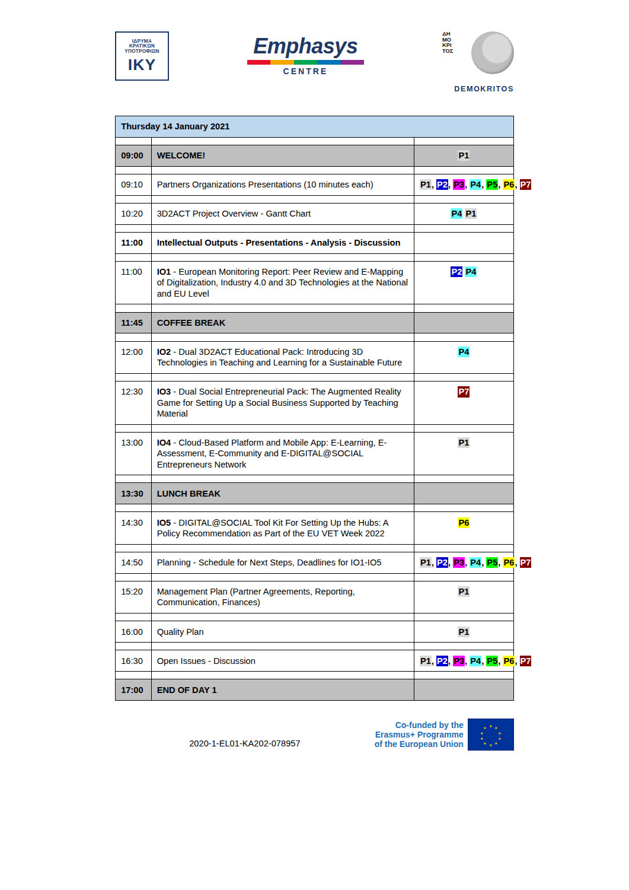ΙΔΡΥΜΑ
ΚΡΑΤΙΚΩΝ
ΥΠΟΤΡΟΦΙΩΝ
IKY
Emphasys
CENTRE
ΔΗ
ΜΟ
ΚΡΙ
ΤΟΣ
DEMOKRITOS
| Thursday 14 January 2021 |
| 09:00 | WELCOME! | P1 |
| 09:10 | Partners Organizations Presentations (10 minutes each) | P1 , P2 , P3 , P4 , P5 , P6 , P7 |
| 10:20 | 3D2ACT Project Overview - Gantt Chart | P4 P1 |
| 11:00 | Intellectual Outputs - Presentations - Analysis - Discussion | |
| 11:00 | IO1 - European Monitoring Report: Peer Review and E-Mapping of Digitalization, Industry 4.0 and 3D Technologies at the National and EU Level | P2 P4 |
| 11:45 | COFFEE BREAK | |
| 12:00 | IO2 - Dual 3D2ACT Educational Pack: Introducing 3D Technologies in Teaching and Learning for a Sustainable Future | P4 |
| 12:30 | IO3 - Dual Social Entrepreneurial Pack: The Augmented Reality Game for Setting Up a Social Business Supported by Teaching Material | P7 |
| 13:00 | IO4 - Cloud-Based Platform and Mobile App: E-Learning, E-Assessment, E-Community and E-DIGITAL@SOCIAL Entrepreneurs Network | P1 |
| 13:30 | LUNCH BREAK | |
| 14:30 | IO5 - DIGITAL@SOCIAL Tool Kit For Setting Up the Hubs: A Policy Recommendation as Part of the EU VET Week 2022 | P6 |
| 14:50 | Planning - Schedule for Next Steps, Deadlines for IO1-IO5 | P1 , P2 , P3 , P4 , P5 , P6 , P7 |
| 15:20 | Management Plan (Partner Agreements, Reporting, Communication, Finances) | P1 |
| 16:00 | Quality Plan | P1 |
| 16:30 | Open Issues - Discussion | P1 , P2 , P3 , P4 , P5 , P6 , P7 |
| 17:00 | END OF DAY 1 | |
2020-1-EL01-KA202-078957
Co-funded by the
Erasmus+ Programme
of the European Union
★ ★ ★ ★ ★ ★ ★ ★ ★ ★